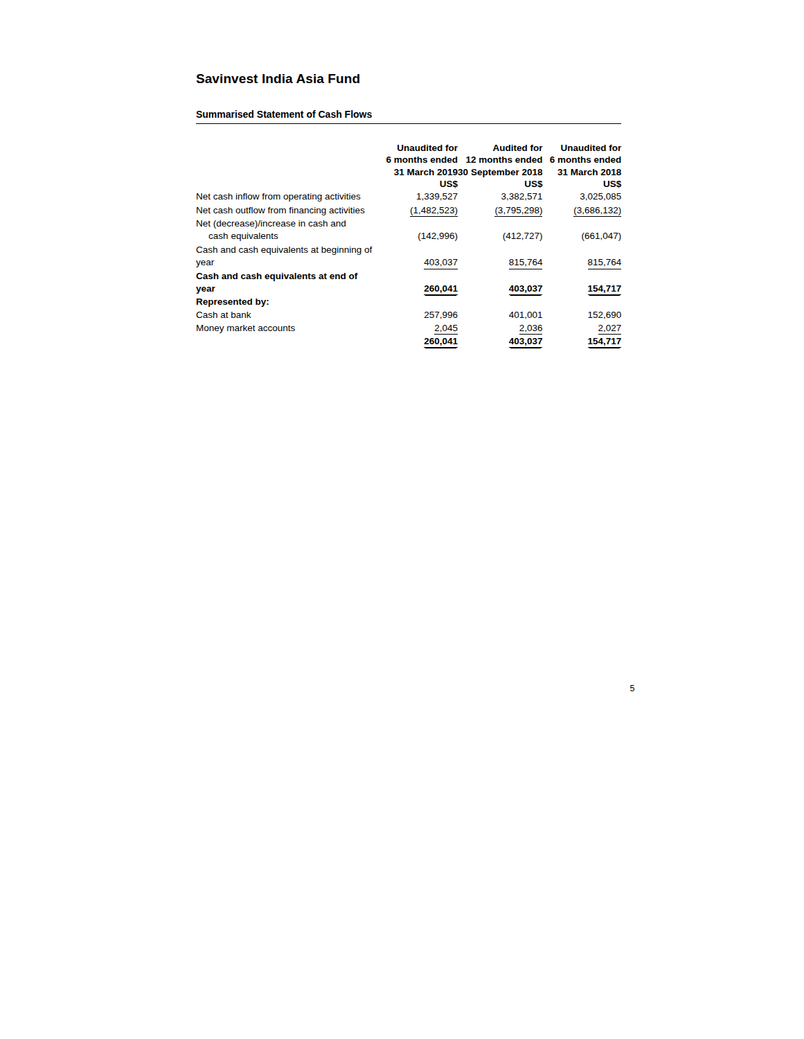Savinvest India Asia Fund
Summarised Statement of Cash Flows
| | Unaudited for 6 months ended 31 March 2019 US$ | Audited for 12 months ended 30 September 2018 US$ | Unaudited for 6 months ended 31 March 2018 US$ |
| --- | --- | --- | --- |
| Net cash inflow from operating activities | 1,339,527 | 3,382,571 | 3,025,085 |
| Net cash outflow from financing activities | (1,482,523) | (3,795,298) | (3,686,132) |
| Net (decrease)/increase in cash and cash equivalents | (142,996) | (412,727) | (661,047) |
| Cash and cash equivalents at beginning of year | 403,037 | 815,764 | 815,764 |
| Cash and cash equivalents at end of year | 260,041 | 403,037 | 154,717 |
| Represented by: | | | |
| Cash at bank | 257,996 | 401,001 | 152,690 |
| Money market accounts | 2,045 | 2,036 | 2,027 |
| | 260,041 | 403,037 | 154,717 |
5